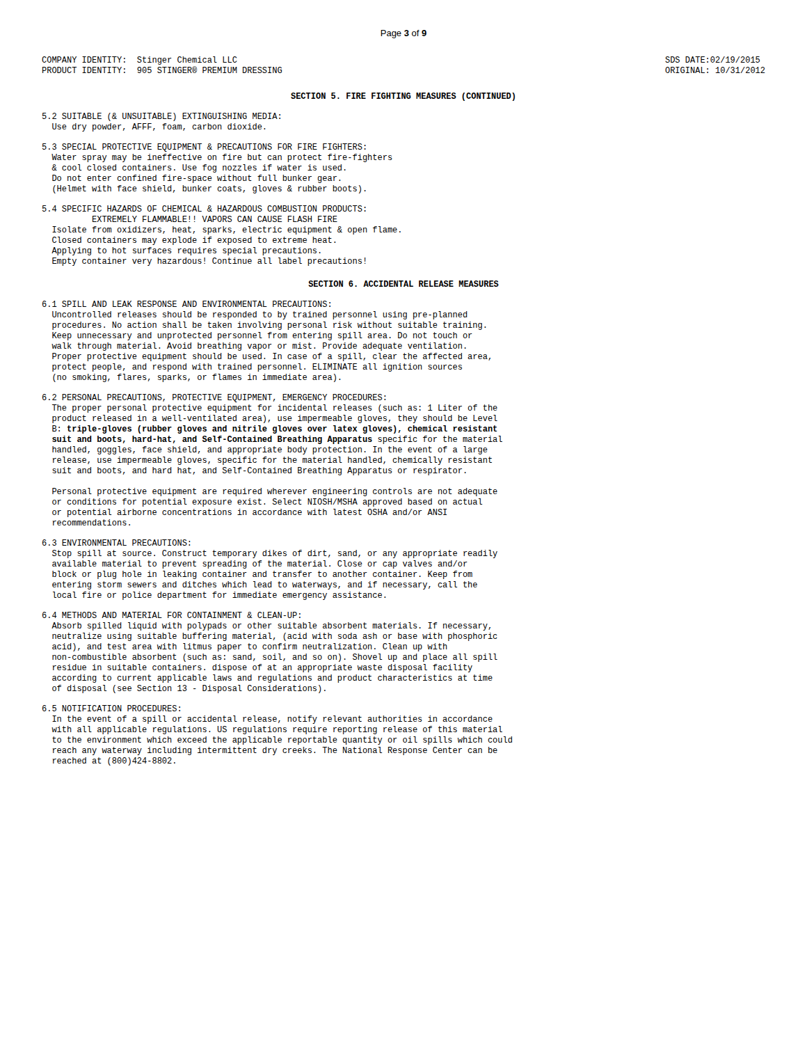Page 3 of 9
COMPANY IDENTITY: Stinger Chemical LLC PRODUCT IDENTITY: 905 STINGER® PREMIUM DRESSING
SDS DATE:02/19/2015 ORIGINAL: 10/31/2012
SECTION 5. FIRE FIGHTING MEASURES (CONTINUED)
5.2 SUITABLE (& UNSUITABLE) EXTINGUISHING MEDIA:
  Use dry powder, AFFF, foam, carbon dioxide.
5.3 SPECIAL PROTECTIVE EQUIPMENT & PRECAUTIONS FOR FIRE FIGHTERS:
  Water spray may be ineffective on fire but can protect fire-fighters
  & cool closed containers. Use fog nozzles if water is used.
  Do not enter confined fire-space without full bunker gear.
  (Helmet with face shield, bunker coats, gloves & rubber boots).
5.4 SPECIFIC HAZARDS OF CHEMICAL & HAZARDOUS COMBUSTION PRODUCTS:
          EXTREMELY FLAMMABLE!! VAPORS CAN CAUSE FLASH FIRE
  Isolate from oxidizers, heat, sparks, electric equipment & open flame.
  Closed containers may explode if exposed to extreme heat.
  Applying to hot surfaces requires special precautions.
  Empty container very hazardous! Continue all label precautions!
SECTION 6. ACCIDENTAL RELEASE MEASURES
6.1 SPILL AND LEAK RESPONSE AND ENVIRONMENTAL PRECAUTIONS:
  Uncontrolled releases should be responded to by trained personnel using pre-planned
  procedures. No action shall be taken involving personal risk without suitable training.
  Keep unnecessary and unprotected personnel from entering spill area. Do not touch or
  walk through material. Avoid breathing vapor or mist. Provide adequate ventilation.
  Proper protective equipment should be used. In case of a spill, clear the affected area,
  protect people, and respond with trained personnel. ELIMINATE all ignition sources
  (no smoking, flares, sparks, or flames in immediate area).
6.2 PERSONAL PRECAUTIONS, PROTECTIVE EQUIPMENT, EMERGENCY PROCEDURES:
  The proper personal protective equipment for incidental releases (such as: 1 Liter of the
  product released in a well-ventilated area), use impermeable gloves, they should be Level
  B: triple-gloves (rubber gloves and nitrile gloves over latex gloves), chemical resistant
  suit and boots, hard-hat, and Self-Contained Breathing Apparatus specific for the material
  handled, goggles, face shield, and appropriate body protection. In the event of a large
  release, use impermeable gloves, specific for the material handled, chemically resistant
  suit and boots, and hard hat, and Self-Contained Breathing Apparatus or respirator.

  Personal protective equipment are required wherever engineering controls are not adequate
  or conditions for potential exposure exist. Select NIOSH/MSHA approved based on actual
  or potential airborne concentrations in accordance with latest OSHA and/or ANSI
  recommendations.
6.3 ENVIRONMENTAL PRECAUTIONS:
  Stop spill at source. Construct temporary dikes of dirt, sand, or any appropriate readily
  available material to prevent spreading of the material. Close or cap valves and/or
  block or plug hole in leaking container and transfer to another container. Keep from
  entering storm sewers and ditches which lead to waterways, and if necessary, call the
  local fire or police department for immediate emergency assistance.
6.4 METHODS AND MATERIAL FOR CONTAINMENT & CLEAN-UP:
  Absorb spilled liquid with polypads or other suitable absorbent materials. If necessary,
  neutralize using suitable buffering material, (acid with soda ash or base with phosphoric
  acid), and test area with litmus paper to confirm neutralization. Clean up with
  non-combustible absorbent (such as: sand, soil, and so on). Shovel up and place all spill
  residue in suitable containers. dispose of at an appropriate waste disposal facility
  according to current applicable laws and regulations and product characteristics at time
  of disposal (see Section 13 - Disposal Considerations).
6.5 NOTIFICATION PROCEDURES:
  In the event of a spill or accidental release, notify relevant authorities in accordance
  with all applicable regulations. US regulations require reporting release of this material
  to the environment which exceed the applicable reportable quantity or oil spills which could
  reach any waterway including intermittent dry creeks. The National Response Center can be
  reached at (800)424-8802.